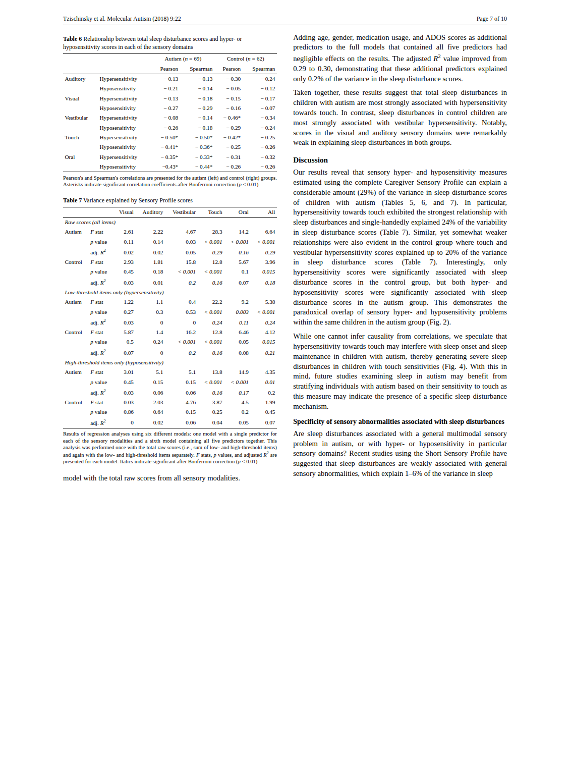Tzischinsky et al. Molecular Autism (2018) 9:22 Page 7 of 10
Table 6 Relationship between total sleep disturbance scores and hyper- or hyposensitivity scores in each of the sensory domains
| | | Autism ( n = 69) | Control ( n = 62) |
| --- | --- | --- | --- |
| | | Pearson | Spearman | Pearson | Spearman |
| Auditory | Hypersensitivity | − 0.13 | − 0.13 | − 0.30 | − 0.24 |
| | Hyposensitivity | − 0.21 | − 0.14 | − 0.05 | − 0.12 |
| Visual | Hypersensitivity | − 0.13 | − 0.18 | − 0.15 | − 0.17 |
| | Hyposensitivity | − 0.27 | − 0.29 | − 0.16 | − 0.07 |
| Vestibular | Hypersensitivity | − 0.08 | − 0.14 | − 0.46* | − 0.34 |
| | Hyposensitivity | − 0.26 | − 0.18 | − 0.29 | − 0.24 |
| Touch | Hypersensitivity | − 0.50* | − 0.50* | − 0.42* | − 0.25 |
| | Hyposensitivity | − 0.41* | − 0.36* | − 0.25 | − 0.26 |
| Oral | Hypersensitivity | − 0.35* | − 0.33* | − 0.31 | − 0.32 |
| | Hyposensitivity | −0.43* | − 0.44* | − 0.26 | − 0.26 |
Pearson's and Spearman's correlations are presented for the autism (left) and control (right) groups. Asterisks indicate significant correlation coefficients after Bonferroni correction (p < 0.01)
Table 7 Variance explained by Sensory Profile scores
| | | Visual | Auditory | Vestibular | Touch | Oral | All |
| --- | --- | --- | --- | --- | --- | --- | --- |
| Raw scores (all items) |
| Autism | F stat | 2.61 | 2.22 | 4.67 | 28.3 | 14.2 | 6.64 |
| | p value | 0.11 | 0.14 | 0.03 | < 0.001 | < 0.001 | < 0.001 |
| | adj. R 2 | 0.02 | 0.02 | 0.05 | 0.29 | 0.16 | 0.29 |
| Control | F stat | 2.93 | 1.81 | 15.8 | 12.8 | 5.67 | 3.96 |
| | p value | 0.45 | 0.18 | < 0.001 | < 0.001 | 0.1 | 0.015 |
| | adj. R 2 | 0.03 | 0.01 | 0.2 | 0.16 | 0.07 | 0.18 |
| Low-threshold items only (hypersensitivity) |
| Autism | F stat | 1.22 | 1.1 | 0.4 | 22.2 | 9.2 | 5.38 |
| | p value | 0.27 | 0.3 | 0.53 | < 0.001 | 0.003 | < 0.001 |
| | adj. R 2 | 0.03 | 0 | 0 | 0.24 | 0.11 | 0.24 |
| Control | F stat | 5.87 | 1.4 | 16.2 | 12.8 | 6.46 | 4.12 |
| | p value | 0.5 | 0.24 | < 0.001 | < 0.001 | 0.05 | 0.015 |
| | adj. R 2 | 0.07 | 0 | 0.2 | 0.16 | 0.08 | 0.21 |
| High-threshold items only (hyposensitivity) |
| Autism | F stat | 3.01 | 5.1 | 5.1 | 13.8 | 14.9 | 4.35 |
| | p value | 0.45 | 0.15 | 0.15 | < 0.001 | < 0.001 | 0.01 |
| | adj. R 2 | 0.03 | 0.06 | 0.06 | 0.16 | 0.17 | 0.2 |
| Control | F stat | 0.03 | 2.03 | 4.76 | 3.87 | 4.5 | 1.99 |
| | p value | 0.86 | 0.64 | 0.15 | 0.25 | 0.2 | 0.45 |
| | adj. R 2 | 0 | 0.02 | 0.06 | 0.04 | 0.05 | 0.07 |
Results of regression analyses using six different models: one model with a single predictor for each of the sensory modalities and a sixth model containing all five predictors together. This analysis was performed once with the total raw scores (i.e., sum of low- and high-threshold items) and again with the low- and high-threshold items separately. F stats, p values, and adjusted R2 are presented for each model. Italics indicate significant after Bonferroni correction (p < 0.01)
model with the total raw scores from all sensory modalities.
Adding age, gender, medication usage, and ADOS scores as additional predictors to the full models that contained all five predictors had negligible effects on the results. The adjusted R2 value improved from 0.29 to 0.30, demonstrating that these additional predictors explained only 0.2% of the variance in the sleep disturbance scores.
Taken together, these results suggest that total sleep disturbances in children with autism are most strongly associated with hypersensitivity towards touch. In contrast, sleep disturbances in control children are most strongly associated with vestibular hypersensitivity. Notably, scores in the visual and auditory sensory domains were remarkably weak in explaining sleep disturbances in both groups.
Discussion
Our results reveal that sensory hyper- and hyposensitivity measures estimated using the complete Caregiver Sensory Profile can explain a considerable amount (29%) of the variance in sleep disturbance scores of children with autism (Tables 5, 6, and 7). In particular, hypersensitivity towards touch exhibited the strongest relationship with sleep disturbances and single-handedly explained 24% of the variability in sleep disturbance scores (Table 7). Similar, yet somewhat weaker relationships were also evident in the control group where touch and vestibular hypersensitivity scores explained up to 20% of the variance in sleep disturbance scores (Table 7). Interestingly, only hypersensitivity scores were significantly associated with sleep disturbance scores in the control group, but both hyper- and hyposensitivity scores were significantly associated with sleep disturbance scores in the autism group. This demonstrates the paradoxical overlap of sensory hyper- and hyposensitivity problems within the same children in the autism group (Fig. 2).
While one cannot infer causality from correlations, we speculate that hypersensitivity towards touch may interfere with sleep onset and sleep maintenance in children with autism, thereby generating severe sleep disturbances in children with touch sensitivities (Fig. 4). With this in mind, future studies examining sleep in autism may benefit from stratifying individuals with autism based on their sensitivity to touch as this measure may indicate the presence of a specific sleep disturbance mechanism.
Specificity of sensory abnormalities associated with sleep disturbances
Are sleep disturbances associated with a general multimodal sensory problem in autism, or with hyper- or hyposensitivity in particular sensory domains? Recent studies using the Short Sensory Profile have suggested that sleep disturbances are weakly associated with general sensory abnormalities, which explain 1–6% of the variance in sleep